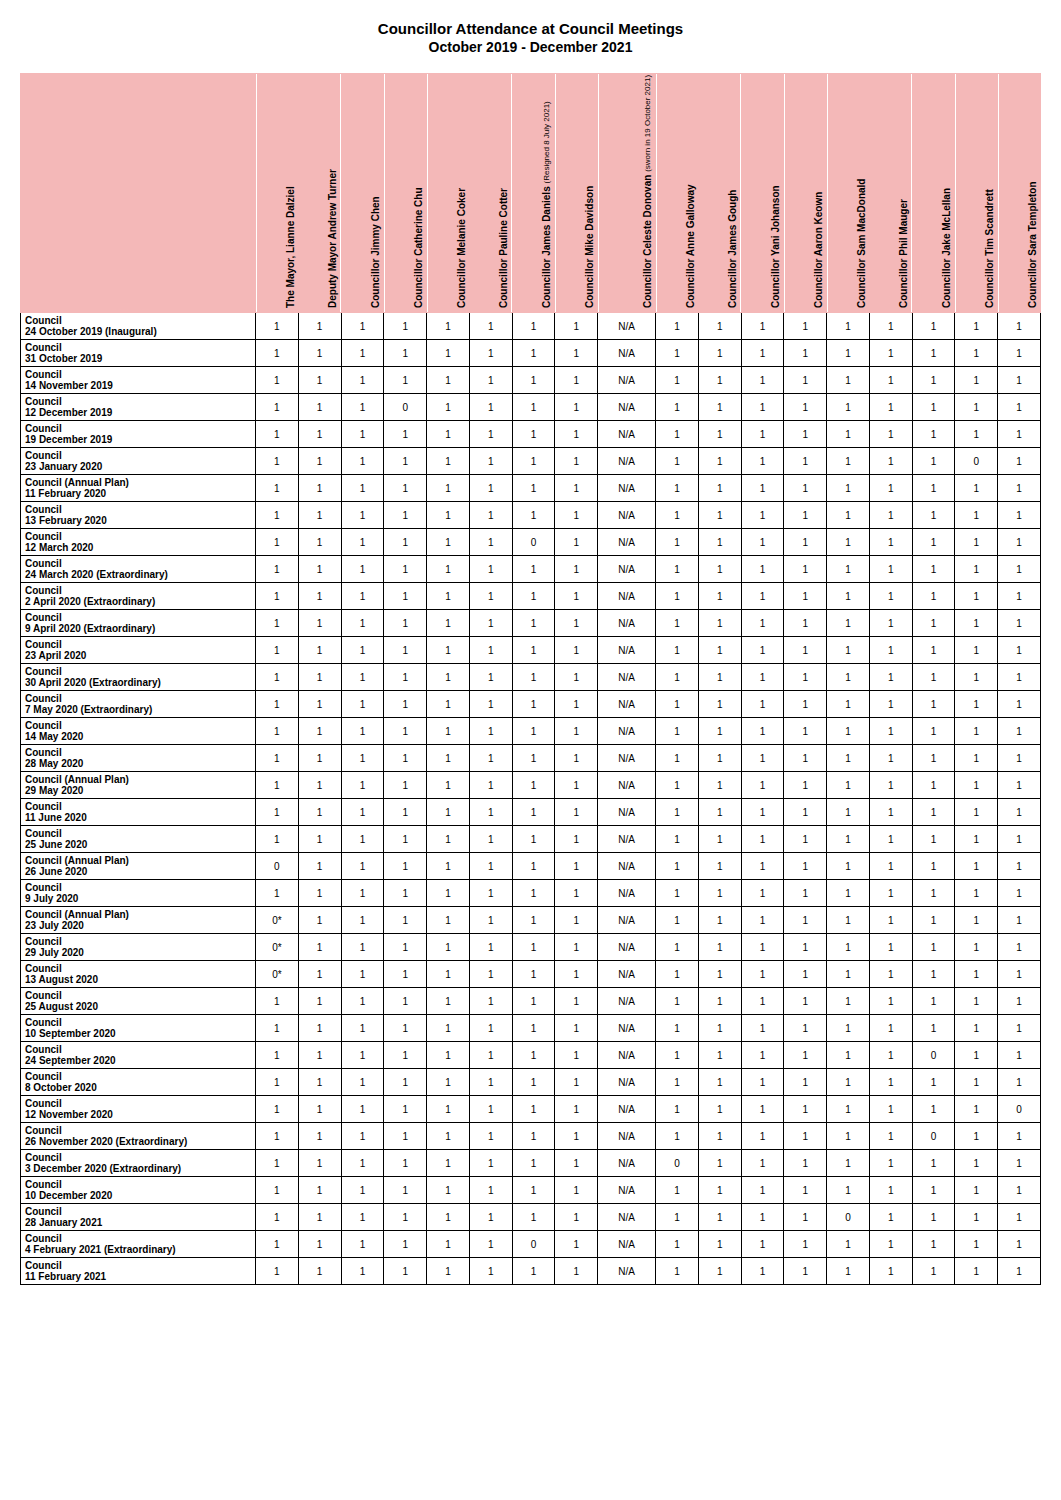Councillor Attendance at Council Meetings
October 2019 - December 2021
| | The Mayor, Lianne Dalziel | Deputy Mayor Andrew Turner | Councillor Jimmy Chen | Councillor Catherine Chu | Councillor Melanie Coker | Councillor Pauline Cotter | Councillor James Daniels (Resigned 8 July 2021) | Councillor Mike Davidson | Councillor Celeste Donovan (sworn in 19 October 2021) | Councillor Anne Galloway | Councillor James Gough | Councillor Yani Johanson | Councillor Aaron Keown | Councillor Sam MacDonald | Councillor Phil Mauger | Councillor Jake McLellan | Councillor Tim Scandrett | Councillor Sara Templeton |
| --- | --- | --- | --- | --- | --- | --- | --- | --- | --- | --- | --- | --- | --- | --- | --- | --- | --- | --- |
| Council 24 October 2019 (Inaugural) | 1 | 1 | 1 | 1 | 1 | 1 | 1 | 1 | N/A | 1 | 1 | 1 | 1 | 1 | 1 | 1 | 1 | 1 |
| Council 31 October 2019 | 1 | 1 | 1 | 1 | 1 | 1 | 1 | 1 | N/A | 1 | 1 | 1 | 1 | 1 | 1 | 1 | 1 | 1 |
| Council 14 November 2019 | 1 | 1 | 1 | 1 | 1 | 1 | 1 | 1 | N/A | 1 | 1 | 1 | 1 | 1 | 1 | 1 | 1 | 1 |
| Council 12 December 2019 | 1 | 1 | 1 | 0 | 1 | 1 | 1 | 1 | N/A | 1 | 1 | 1 | 1 | 1 | 1 | 1 | 1 | 1 |
| Council 19 December 2019 | 1 | 1 | 1 | 1 | 1 | 1 | 1 | 1 | N/A | 1 | 1 | 1 | 1 | 1 | 1 | 1 | 1 | 1 |
| Council 23 January 2020 | 1 | 1 | 1 | 1 | 1 | 1 | 1 | 1 | N/A | 1 | 1 | 1 | 1 | 1 | 1 | 1 | 0 | 1 |
| Council (Annual Plan) 11 February 2020 | 1 | 1 | 1 | 1 | 1 | 1 | 1 | 1 | N/A | 1 | 1 | 1 | 1 | 1 | 1 | 1 | 1 | 1 |
| Council 13 February 2020 | 1 | 1 | 1 | 1 | 1 | 1 | 1 | 1 | N/A | 1 | 1 | 1 | 1 | 1 | 1 | 1 | 1 | 1 |
| Council 12 March 2020 | 1 | 1 | 1 | 1 | 1 | 1 | 0 | 1 | N/A | 1 | 1 | 1 | 1 | 1 | 1 | 1 | 1 | 1 |
| Council 24 March 2020 (Extraordinary) | 1 | 1 | 1 | 1 | 1 | 1 | 1 | 1 | N/A | 1 | 1 | 1 | 1 | 1 | 1 | 1 | 1 | 1 |
| Council 2 April 2020 (Extraordinary) | 1 | 1 | 1 | 1 | 1 | 1 | 1 | 1 | N/A | 1 | 1 | 1 | 1 | 1 | 1 | 1 | 1 | 1 |
| Council 9 April 2020 (Extraordinary) | 1 | 1 | 1 | 1 | 1 | 1 | 1 | 1 | N/A | 1 | 1 | 1 | 1 | 1 | 1 | 1 | 1 | 1 |
| Council 23 April 2020 | 1 | 1 | 1 | 1 | 1 | 1 | 1 | 1 | N/A | 1 | 1 | 1 | 1 | 1 | 1 | 1 | 1 | 1 |
| Council 30 April 2020 (Extraordinary) | 1 | 1 | 1 | 1 | 1 | 1 | 1 | 1 | N/A | 1 | 1 | 1 | 1 | 1 | 1 | 1 | 1 | 1 |
| Council 7 May 2020 (Extraordinary) | 1 | 1 | 1 | 1 | 1 | 1 | 1 | 1 | N/A | 1 | 1 | 1 | 1 | 1 | 1 | 1 | 1 | 1 |
| Council 14 May 2020 | 1 | 1 | 1 | 1 | 1 | 1 | 1 | 1 | N/A | 1 | 1 | 1 | 1 | 1 | 1 | 1 | 1 | 1 |
| Council 28 May 2020 | 1 | 1 | 1 | 1 | 1 | 1 | 1 | 1 | N/A | 1 | 1 | 1 | 1 | 1 | 1 | 1 | 1 | 1 |
| Council (Annual Plan) 29 May 2020 | 1 | 1 | 1 | 1 | 1 | 1 | 1 | 1 | N/A | 1 | 1 | 1 | 1 | 1 | 1 | 1 | 1 | 1 |
| Council 11 June 2020 | 1 | 1 | 1 | 1 | 1 | 1 | 1 | 1 | N/A | 1 | 1 | 1 | 1 | 1 | 1 | 1 | 1 | 1 |
| Council 25 June 2020 | 1 | 1 | 1 | 1 | 1 | 1 | 1 | 1 | N/A | 1 | 1 | 1 | 1 | 1 | 1 | 1 | 1 | 1 |
| Council (Annual Plan) 26 June 2020 | 0 | 1 | 1 | 1 | 1 | 1 | 1 | 1 | N/A | 1 | 1 | 1 | 1 | 1 | 1 | 1 | 1 | 1 |
| Council 9 July 2020 | 1 | 1 | 1 | 1 | 1 | 1 | 1 | 1 | N/A | 1 | 1 | 1 | 1 | 1 | 1 | 1 | 1 | 1 |
| Council (Annual Plan) 23 July 2020 | 0* | 1 | 1 | 1 | 1 | 1 | 1 | 1 | N/A | 1 | 1 | 1 | 1 | 1 | 1 | 1 | 1 | 1 |
| Council 29 July 2020 | 0* | 1 | 1 | 1 | 1 | 1 | 1 | 1 | N/A | 1 | 1 | 1 | 1 | 1 | 1 | 1 | 1 | 1 |
| Council 13 August 2020 | 0* | 1 | 1 | 1 | 1 | 1 | 1 | 1 | N/A | 1 | 1 | 1 | 1 | 1 | 1 | 1 | 1 | 1 |
| Council 25 August 2020 | 1 | 1 | 1 | 1 | 1 | 1 | 1 | 1 | N/A | 1 | 1 | 1 | 1 | 1 | 1 | 1 | 1 | 1 |
| Council 10 September 2020 | 1 | 1 | 1 | 1 | 1 | 1 | 1 | 1 | N/A | 1 | 1 | 1 | 1 | 1 | 1 | 1 | 1 | 1 |
| Council 24 September 2020 | 1 | 1 | 1 | 1 | 1 | 1 | 1 | 1 | N/A | 1 | 1 | 1 | 1 | 1 | 1 | 0 | 1 | 1 |
| Council 8 October 2020 | 1 | 1 | 1 | 1 | 1 | 1 | 1 | 1 | N/A | 1 | 1 | 1 | 1 | 1 | 1 | 1 | 1 | 1 |
| Council 12 November 2020 | 1 | 1 | 1 | 1 | 1 | 1 | 1 | 1 | N/A | 1 | 1 | 1 | 1 | 1 | 1 | 1 | 1 | 0 |
| Council 26 November 2020 (Extraordinary) | 1 | 1 | 1 | 1 | 1 | 1 | 1 | 1 | N/A | 1 | 1 | 1 | 1 | 1 | 1 | 0 | 1 | 1 |
| Council 3 December 2020 (Extraordinary) | 1 | 1 | 1 | 1 | 1 | 1 | 1 | 1 | N/A | 0 | 1 | 1 | 1 | 1 | 1 | 1 | 1 | 1 |
| Council 10 December 2020 | 1 | 1 | 1 | 1 | 1 | 1 | 1 | 1 | N/A | 1 | 1 | 1 | 1 | 1 | 1 | 1 | 1 | 1 |
| Council 28 January 2021 | 1 | 1 | 1 | 1 | 1 | 1 | 1 | 1 | N/A | 1 | 1 | 1 | 1 | 0 | 1 | 1 | 1 | 1 |
| Council 4 February 2021 (Extraordinary) | 1 | 1 | 1 | 1 | 1 | 1 | 0 | 1 | N/A | 1 | 1 | 1 | 1 | 1 | 1 | 1 | 1 | 1 |
| Council 11 February 2021 | 1 | 1 | 1 | 1 | 1 | 1 | 1 | 1 | N/A | 1 | 1 | 1 | 1 | 1 | 1 | 1 | 1 | 1 |